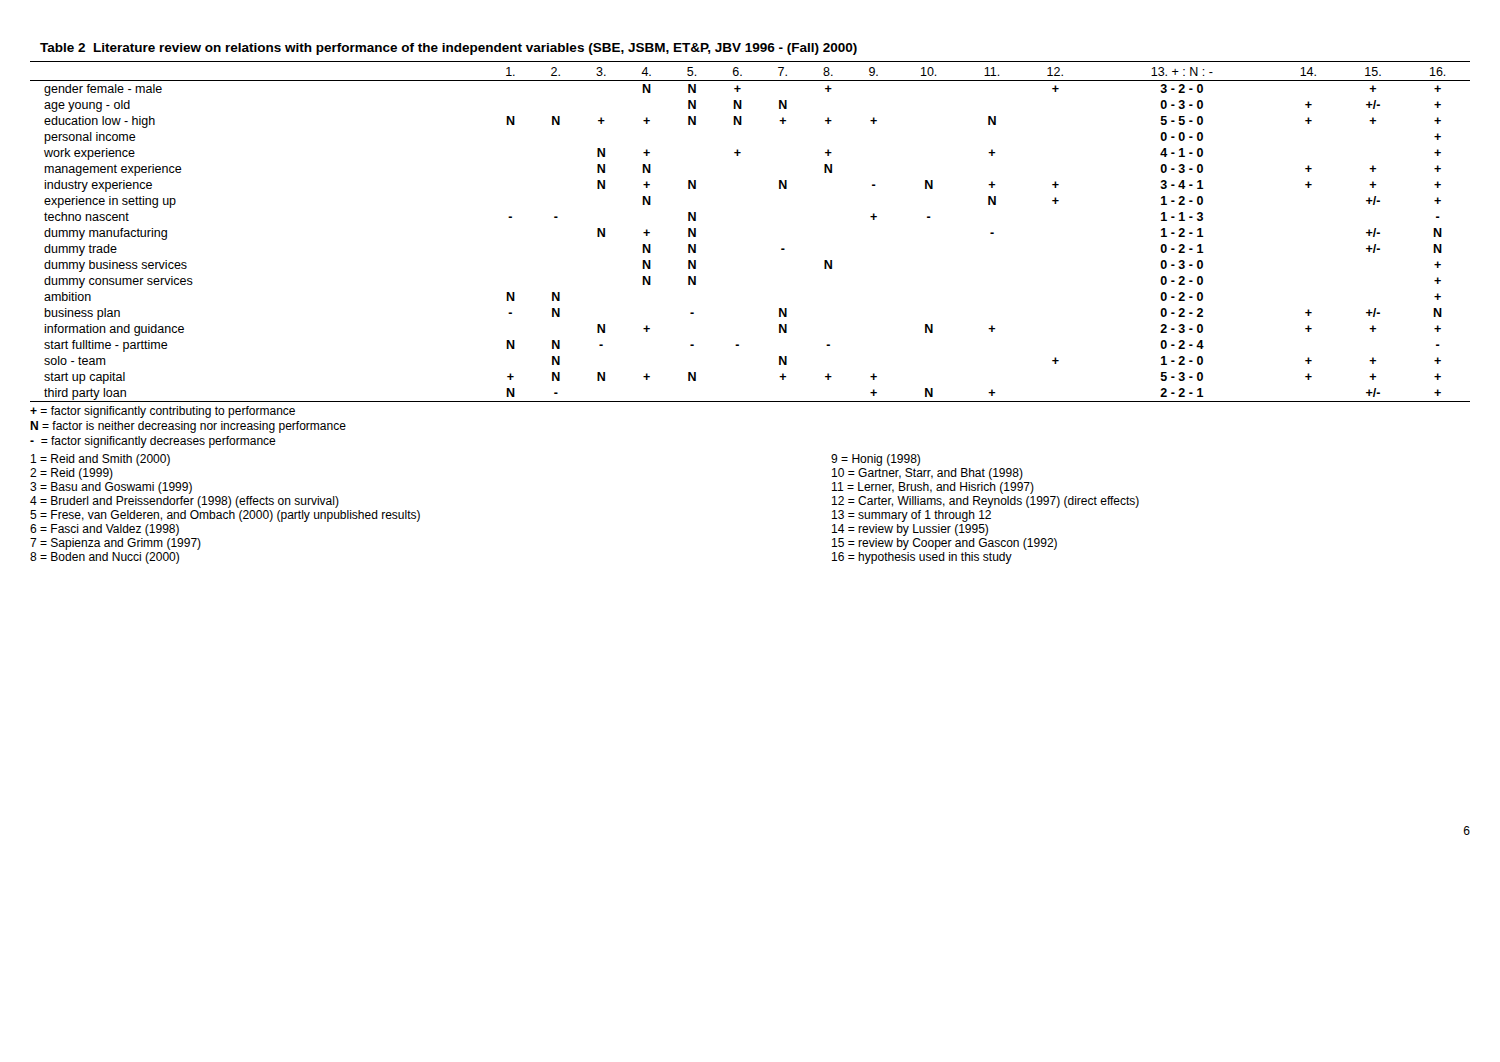Table 2 Literature review on relations with performance of the independent variables (SBE, JSBM, ET&P, JBV 1996 - (Fall) 2000)
| | 1. | 2. | 3. | 4. | 5. | 6. | 7. | 8. | 9. | 10. | 11. | 12. | 13. + : N : - | 14. | 15. | 16. |
| --- | --- | --- | --- | --- | --- | --- | --- | --- | --- | --- | --- | --- | --- | --- | --- | --- |
| gender female - male | | | | N | N | + | | + | | | | + | 3 - 2 - 0 | | + | + |
| age young - old | | | | | N | N | N | | | | | | 0 - 3 - 0 | + | +/- | + |
| education low - high | N | N | + | + | N | N | + | + | + | | N | | 5 - 5 - 0 | + | + | + |
| personal income | | | | | | | | | | | | | 0 - 0 - 0 | | | + |
| work experience | | | N | + | | + | | + | | | + | | 4 - 1 - 0 | | | + |
| management experience | | | N | N | | | | N | | | | | 0 - 3 - 0 | + | + | + |
| industry experience | | | N | + | N | | N | | - | N | + | + | 3 - 4 - 1 | + | + | + |
| experience in setting up | | | | N | | | | | | | N | + | 1 - 2 - 0 | | +/- | + |
| techno nascent | - | - | | | N | | | | + | - | | | 1 - 1 - 3 | | | - |
| dummy manufacturing | | | N | + | N | | | | | | - | | 1 - 2 - 1 | | +/- | N |
| dummy trade | | | | N | N | | - | | | | | | 0 - 2 - 1 | | +/- | N |
| dummy business services | | | | N | N | | | N | | | | | 0 - 3 - 0 | | | + |
| dummy consumer services | | | | N | N | | | | | | | | 0 - 2 - 0 | | | + |
| ambition | N | N | | | | | | | | | | | 0 - 2 - 0 | | | + |
| business plan | - | N | | | - | | N | | | | | | 0 - 2 - 2 | + | +/- | N |
| information and guidance | | | N | + | | | N | | | N | + | | 2 - 3 - 0 | + | + | + |
| start fulltime - parttime | N | N | - | | - | - | | - | | | | | 0 - 2 - 4 | | | - |
| solo - team | | N | | | | | N | | | | | + | 1 - 2 - 0 | + | + | + |
| start up capital | + | N | N | + | N | | + | + | + | | | | 5 - 3 - 0 | + | + | + |
| third party loan | N | - | | | | | | | + | N | + | | 2 - 2 - 1 | | +/- | + |
+ = factor significantly contributing to performance
N = factor is neither decreasing nor increasing performance
- = factor significantly decreases performance
| 1 = Reid and Smith (2000) | 9 = Honig (1998) |
| 2 = Reid (1999) | 10 = Gartner, Starr, and Bhat (1998) |
| 3 = Basu and Goswami (1999) | 11 = Lerner, Brush, and Hisrich (1997) |
| 4 = Bruderl and Preissendorfer (1998) (effects on survival) | 12 = Carter, Williams, and Reynolds (1997) (direct effects) |
| 5 = Frese, van Gelderen, and Ombach (2000) (partly unpublished results) | 13 = summary of 1 through 12 |
| 6 = Fasci and Valdez (1998) | 14 = review by Lussier (1995) |
| 7 = Sapienza and Grimm (1997) | 15 = review by Cooper and Gascon (1992) |
| 8 = Boden and Nucci (2000) | 16 = hypothesis used in this study |
6